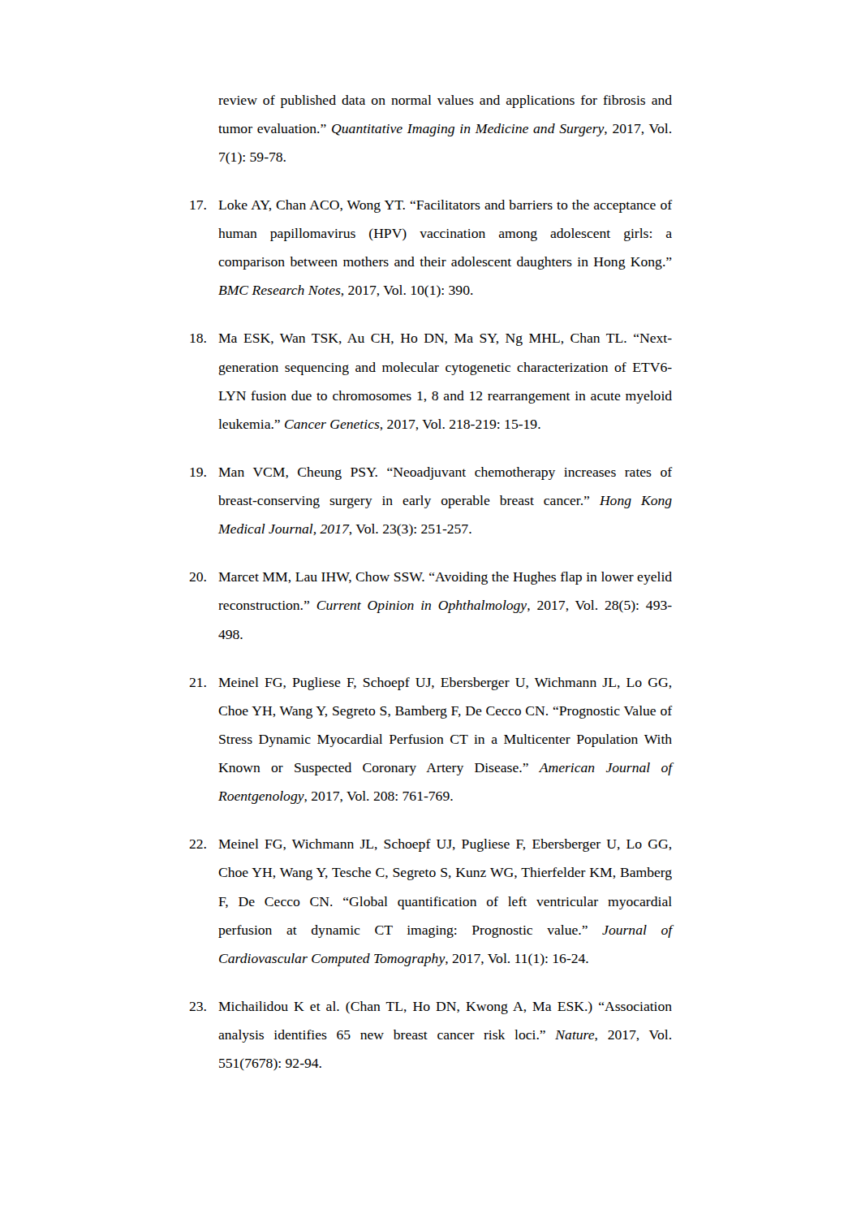review of published data on normal values and applications for fibrosis and tumor evaluation.” Quantitative Imaging in Medicine and Surgery, 2017, Vol. 7(1): 59-78.
Loke AY, Chan ACO, Wong YT. “Facilitators and barriers to the acceptance of human papillomavirus (HPV) vaccination among adolescent girls: a comparison between mothers and their adolescent daughters in Hong Kong.” BMC Research Notes, 2017, Vol. 10(1): 390.
Ma ESK, Wan TSK, Au CH, Ho DN, Ma SY, Ng MHL, Chan TL. “Next-generation sequencing and molecular cytogenetic characterization of ETV6-LYN fusion due to chromosomes 1, 8 and 12 rearrangement in acute myeloid leukemia.” Cancer Genetics, 2017, Vol. 218-219: 15-19.
Man VCM, Cheung PSY. “Neoadjuvant chemotherapy increases rates of breast-conserving surgery in early operable breast cancer.” Hong Kong Medical Journal, 2017, Vol. 23(3): 251-257.
Marcet MM, Lau IHW, Chow SSW. “Avoiding the Hughes flap in lower eyelid reconstruction.” Current Opinion in Ophthalmology, 2017, Vol. 28(5): 493-498.
Meinel FG, Pugliese F, Schoepf UJ, Ebersberger U, Wichmann JL, Lo GG, Choe YH, Wang Y, Segreto S, Bamberg F, De Cecco CN. “Prognostic Value of Stress Dynamic Myocardial Perfusion CT in a Multicenter Population With Known or Suspected Coronary Artery Disease.” American Journal of Roentgenology, 2017, Vol. 208: 761-769.
Meinel FG, Wichmann JL, Schoepf UJ, Pugliese F, Ebersberger U, Lo GG, Choe YH, Wang Y, Tesche C, Segreto S, Kunz WG, Thierfelder KM, Bamberg F, De Cecco CN. “Global quantification of left ventricular myocardial perfusion at dynamic CT imaging: Prognostic value.” Journal of Cardiovascular Computed Tomography, 2017, Vol. 11(1): 16-24.
Michailidou K et al. (Chan TL, Ho DN, Kwong A, Ma ESK.) “Association analysis identifies 65 new breast cancer risk loci.” Nature, 2017, Vol. 551(7678): 92-94.